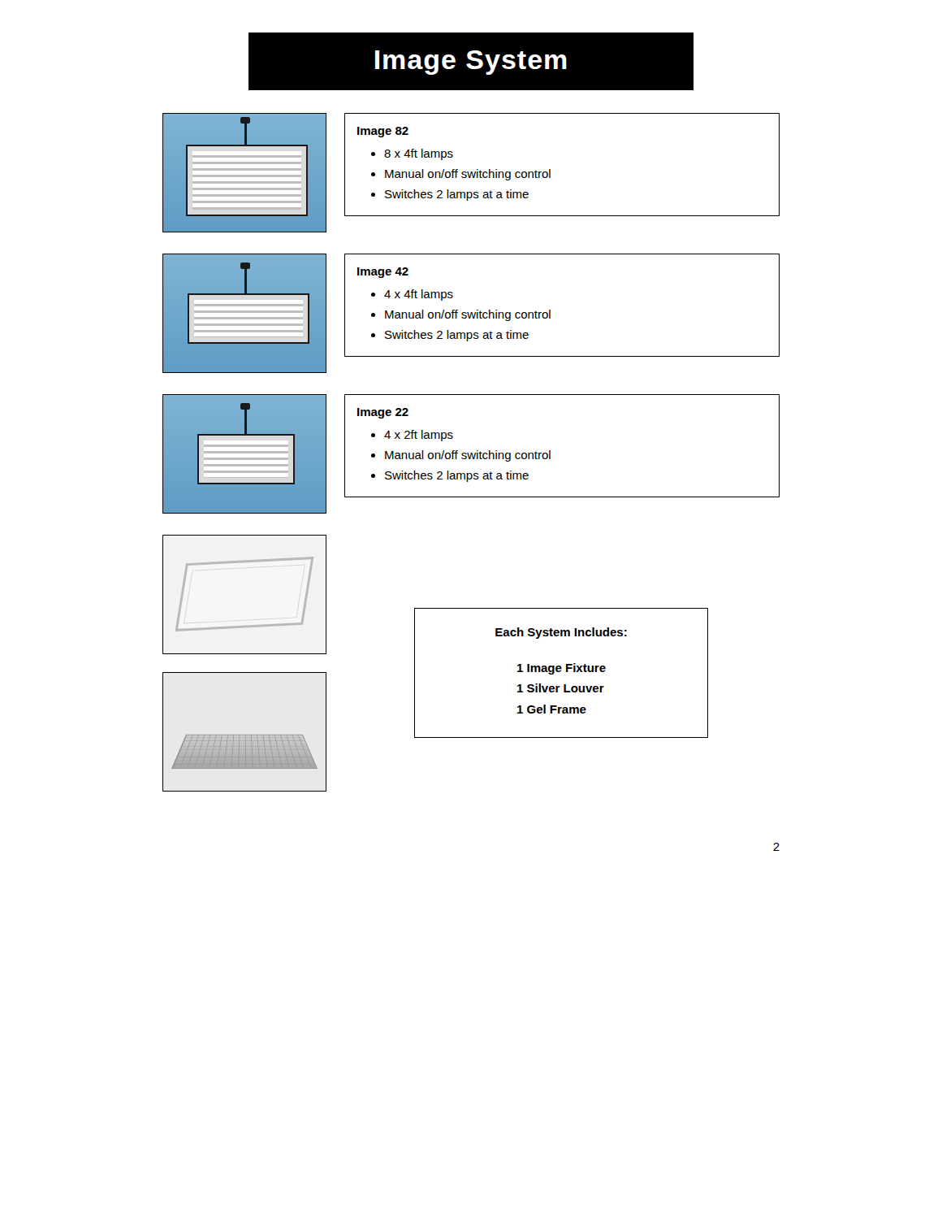Image System
Image 82
8 x 4ft lamps
Manual on/off switching control
Switches 2 lamps at a time
Image 42
4 x 4ft lamps
Manual on/off switching control
Switches 2 lamps at a time
Image 22
4 x 2ft lamps
Manual on/off switching control
Switches 2 lamps at a time
Each System Includes:
1 Image Fixture
1 Silver Louver
1 Gel Frame
2